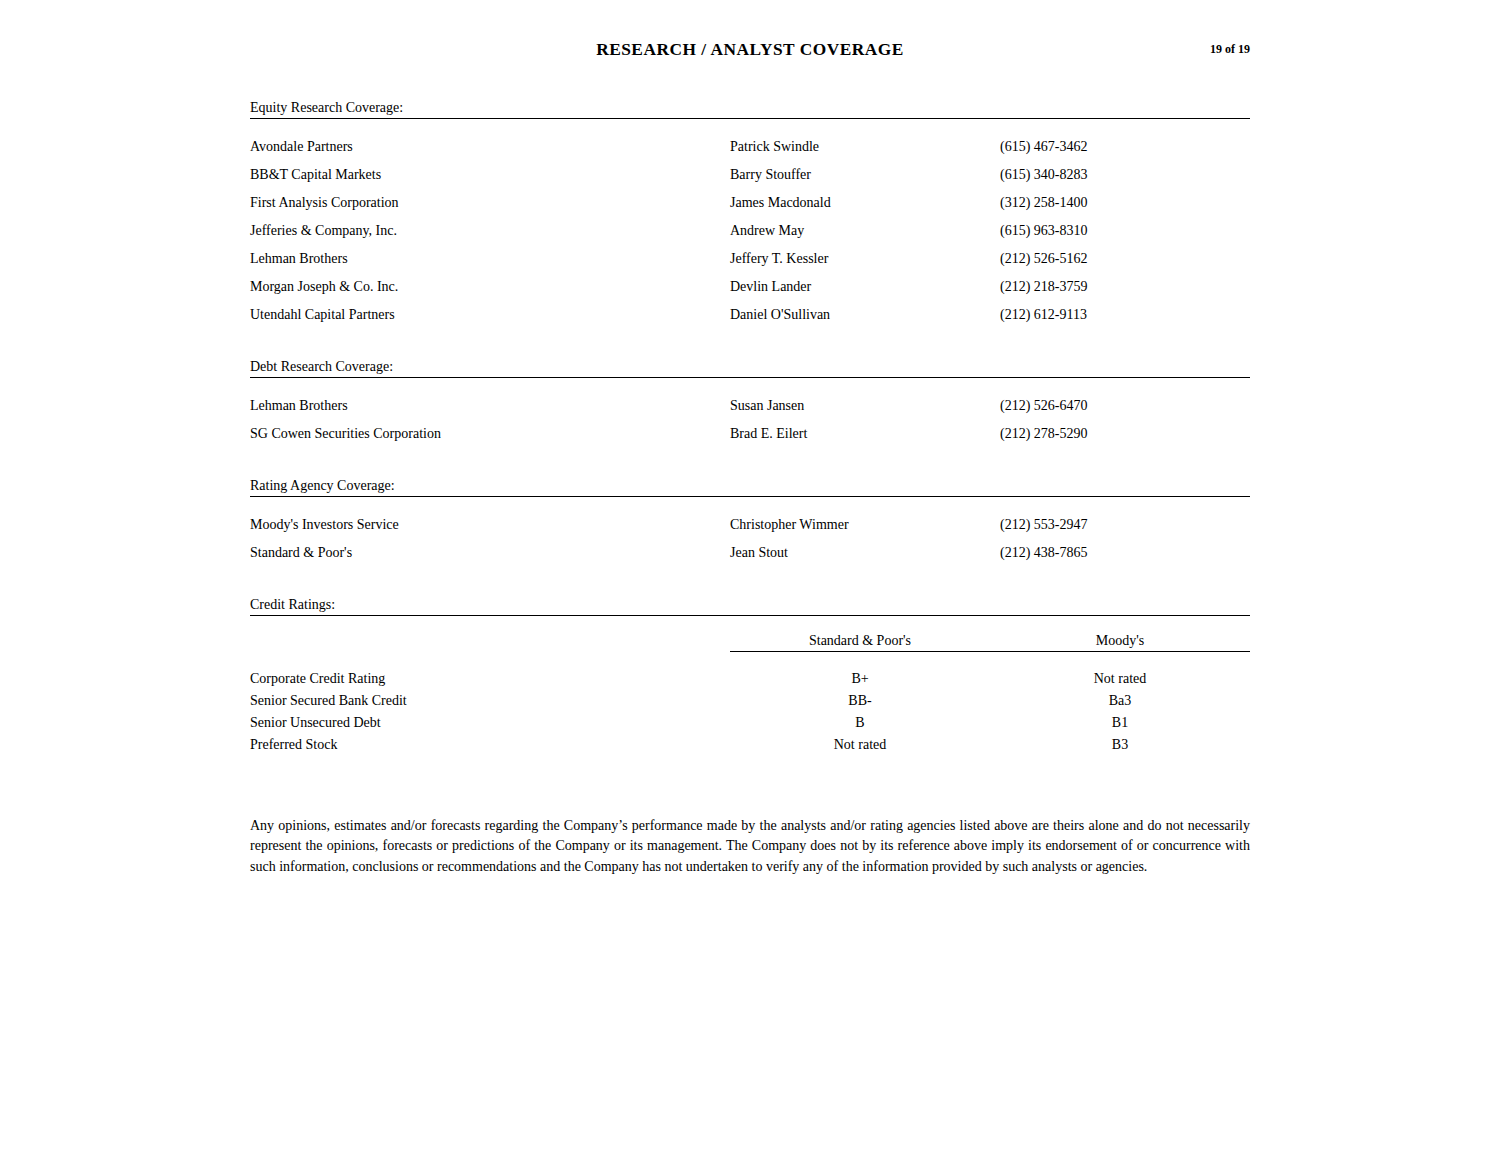RESEARCH / ANALYST COVERAGE
19 of 19
Equity Research Coverage:
| Avondale Partners | Patrick Swindle | (615) 467-3462 |
| BB&T Capital Markets | Barry Stouffer | (615) 340-8283 |
| First Analysis Corporation | James Macdonald | (312) 258-1400 |
| Jefferies & Company, Inc. | Andrew May | (615) 963-8310 |
| Lehman Brothers | Jeffery T. Kessler | (212) 526-5162 |
| Morgan Joseph & Co. Inc. | Devlin Lander | (212) 218-3759 |
| Utendahl Capital Partners | Daniel O'Sullivan | (212) 612-9113 |
Debt Research Coverage:
| Lehman Brothers | Susan Jansen | (212) 526-6470 |
| SG Cowen Securities Corporation | Brad E. Eilert | (212) 278-5290 |
Rating Agency Coverage:
| Moody's Investors Service | Christopher Wimmer | (212) 553-2947 |
| Standard & Poor's | Jean Stout | (212) 438-7865 |
Credit Ratings:
| | Standard & Poor's | Moody's |
| --- | --- | --- |
| Corporate Credit Rating | B+ | Not rated |
| Senior Secured Bank Credit | BB- | Ba3 |
| Senior Unsecured Debt | B | B1 |
| Preferred Stock | Not rated | B3 |
Any opinions, estimates and/or forecasts regarding the Company’s performance made by the analysts and/or rating agencies listed above are theirs alone and do not necessarily represent the opinions, forecasts or predictions of the Company or its management. The Company does not by its reference above imply its endorsement of or concurrence with such information, conclusions or recommendations and the Company has not undertaken to verify any of the information provided by such analysts or agencies.